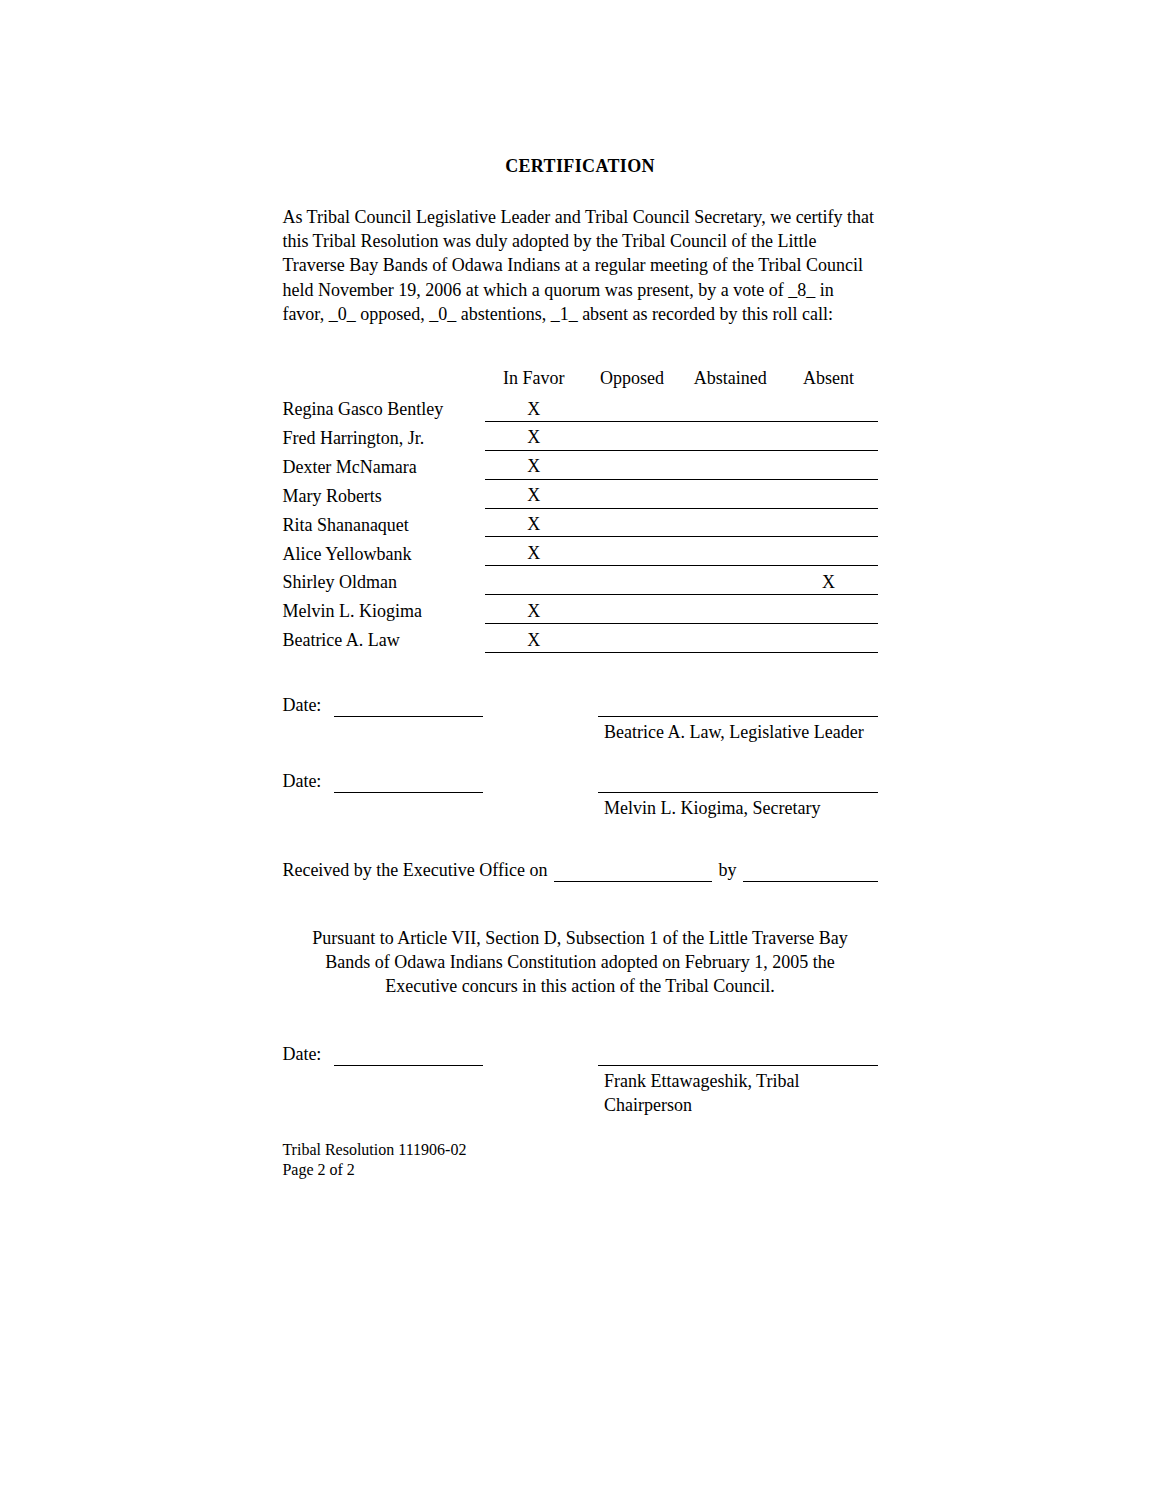CERTIFICATION
As Tribal Council Legislative Leader and Tribal Council Secretary, we certify that this Tribal Resolution was duly adopted by the Tribal Council of the Little Traverse Bay Bands of Odawa Indians at a regular meeting of the Tribal Council held November 19, 2006 at which a quorum was present, by a vote of _8_ in favor, _0_ opposed, _0_ abstentions, _1_ absent as recorded by this roll call:
| | In Favor | Opposed | Abstained | Absent |
| --- | --- | --- | --- | --- |
| Regina Gasco Bentley | X | | | |
| Fred Harrington, Jr. | X | | | |
| Dexter McNamara | X | | | |
| Mary Roberts | X | | | |
| Rita Shananaquet | X | | | |
| Alice Yellowbank | X | | | |
| Shirley Oldman | | | | X |
| Melvin L. Kiogima | X | | | |
| Beatrice A. Law | X | | | |
Date:
Beatrice A. Law, Legislative Leader
Date:
Melvin L. Kiogima, Secretary
Received by the Executive Office on by
Pursuant to Article VII, Section D, Subsection 1 of the Little Traverse Bay Bands of Odawa Indians Constitution adopted on February 1, 2005 the Executive concurs in this action of the Tribal Council.
Date:
Frank Ettawageshik, Tribal Chairperson
Tribal Resolution 111906-02
Page 2 of 2